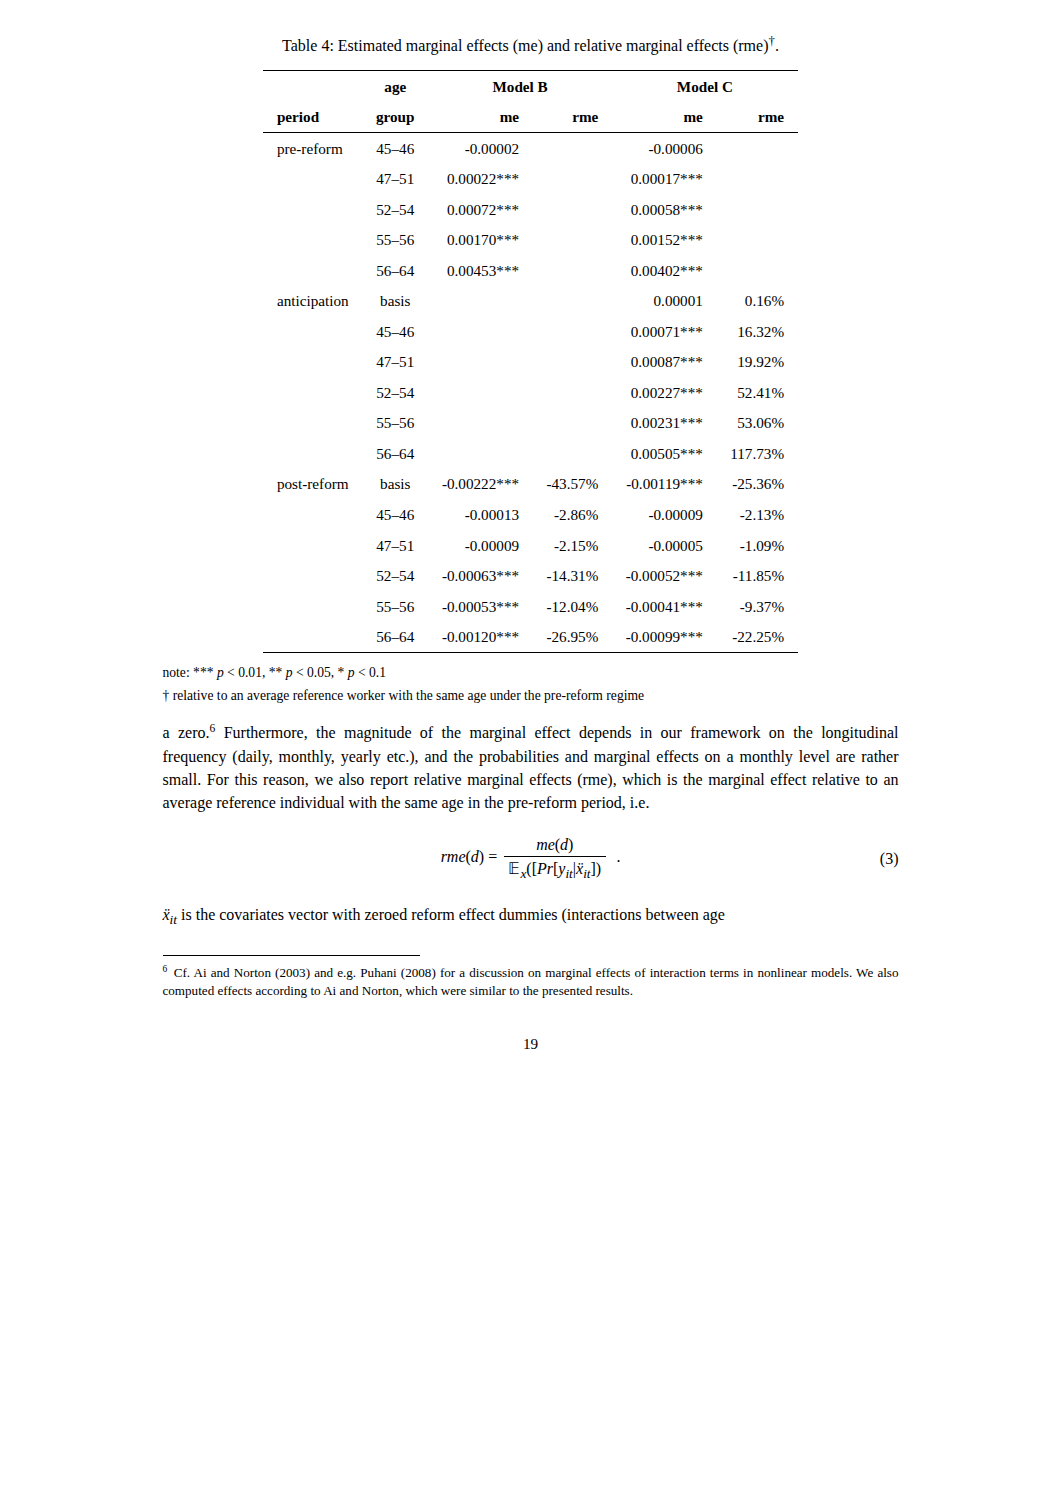Table 4: Estimated marginal effects (me) and relative marginal effects (rme)†.
| | age | Model B | Model C |
| --- | --- | --- | --- |
| period | group | me | rme | me | rme |
| pre-reform | 45–46 | -0.00002 | | -0.00006 | |
| | 47–51 | 0.00022*** | | 0.00017*** | |
| | 52–54 | 0.00072*** | | 0.00058*** | |
| | 55–56 | 0.00170*** | | 0.00152*** | |
| | 56–64 | 0.00453*** | | 0.00402*** | |
| anticipation | basis | | | 0.00001 | 0.16% |
| | 45–46 | | | 0.00071*** | 16.32% |
| | 47–51 | | | 0.00087*** | 19.92% |
| | 52–54 | | | 0.00227*** | 52.41% |
| | 55–56 | | | 0.00231*** | 53.06% |
| | 56–64 | | | 0.00505*** | 117.73% |
| post-reform | basis | -0.00222*** | -43.57% | -0.00119*** | -25.36% |
| | 45–46 | -0.00013 | -2.86% | -0.00009 | -2.13% |
| | 47–51 | -0.00009 | -2.15% | -0.00005 | -1.09% |
| | 52–54 | -0.00063*** | -14.31% | -0.00052*** | -11.85% |
| | 55–56 | -0.00053*** | -12.04% | -0.00041*** | -9.37% |
| | 56–64 | -0.00120*** | -26.95% | -0.00099*** | -22.25% |
note: *** p < 0.01, ** p < 0.05, * p < 0.1
† relative to an average reference worker with the same age under the pre-reform regime
a zero.6 Furthermore, the magnitude of the marginal effect depends in our framework on the longitudinal frequency (daily, monthly, yearly etc.), and the probabilities and marginal effects on a monthly level are rather small. For this reason, we also report relative marginal effects (rme), which is the marginal effect relative to an average reference individual with the same age in the pre-reform period, i.e.
rme(d) = me(d) 𝔼x([Pr[yit|ẍit]) . (3)
ẍit is the covariates vector with zeroed reform effect dummies (interactions between age
6 Cf. Ai and Norton (2003) and e.g. Puhani (2008) for a discussion on marginal effects of interaction terms in nonlinear models. We also computed effects according to Ai and Norton, which were similar to the presented results.
19